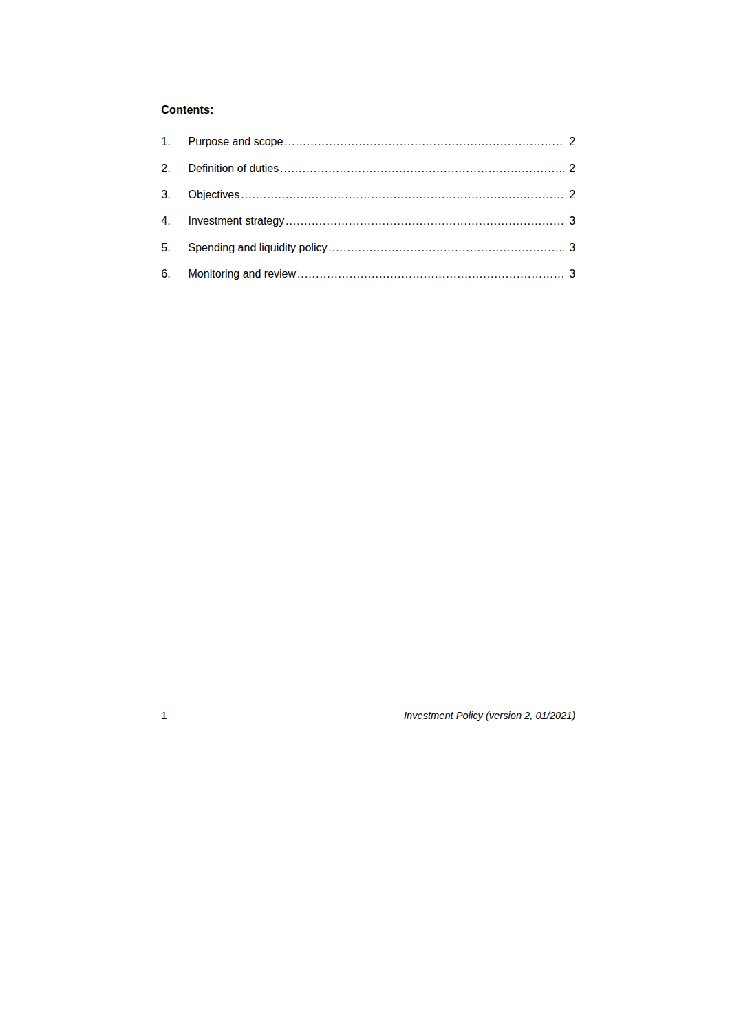Contents:
1. Purpose and scope ........................................................................................................................... 2
2. Definition of duties ......................................................................................................................... 2
3. Objectives ....................................................................................................................................... 2
4. Investment strategy ....................................................................................................................... 3
5. Spending and liquidity policy ....................................................................................................... 3
6. Monitoring and review .................................................................................................................... 3
1 Investment Policy (version 2, 01/2021)